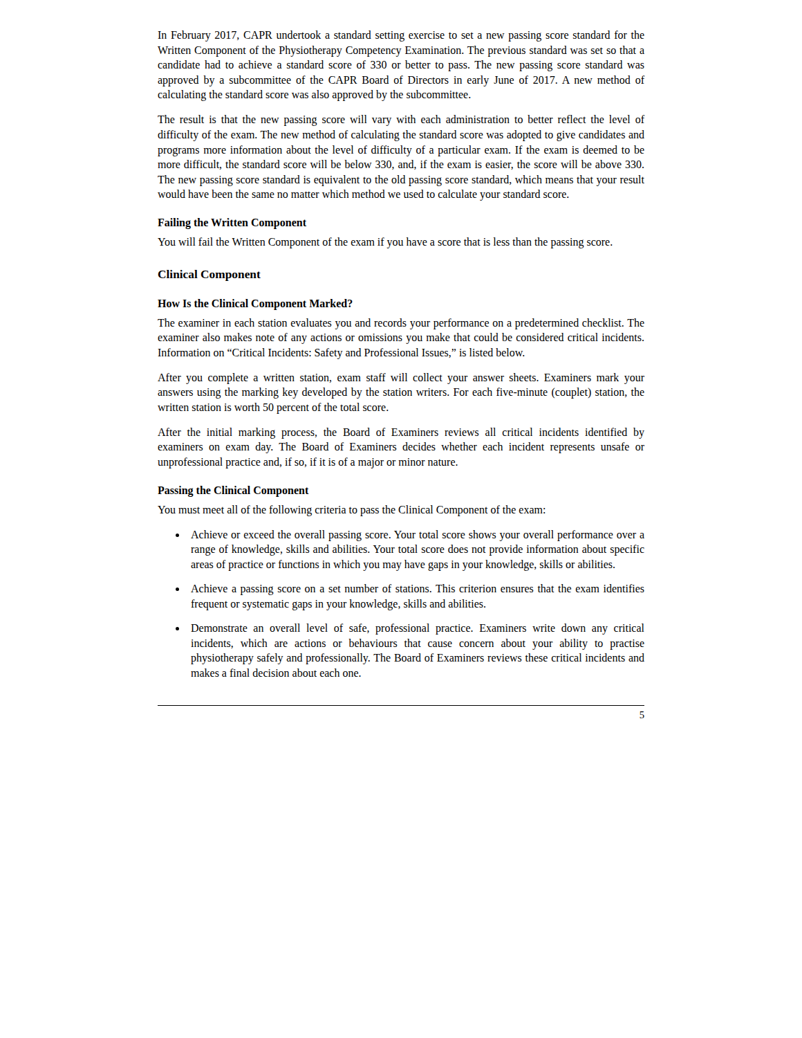In February 2017, CAPR undertook a standard setting exercise to set a new passing score standard for the Written Component of the Physiotherapy Competency Examination. The previous standard was set so that a candidate had to achieve a standard score of 330 or better to pass. The new passing score standard was approved by a subcommittee of the CAPR Board of Directors in early June of 2017. A new method of calculating the standard score was also approved by the subcommittee.
The result is that the new passing score will vary with each administration to better reflect the level of difficulty of the exam. The new method of calculating the standard score was adopted to give candidates and programs more information about the level of difficulty of a particular exam. If the exam is deemed to be more difficult, the standard score will be below 330, and, if the exam is easier, the score will be above 330. The new passing score standard is equivalent to the old passing score standard, which means that your result would have been the same no matter which method we used to calculate your standard score.
Failing the Written Component
You will fail the Written Component of the exam if you have a score that is less than the passing score.
Clinical Component
How Is the Clinical Component Marked?
The examiner in each station evaluates you and records your performance on a predetermined checklist. The examiner also makes note of any actions or omissions you make that could be considered critical incidents. Information on “Critical Incidents: Safety and Professional Issues,” is listed below.
After you complete a written station, exam staff will collect your answer sheets. Examiners mark your answers using the marking key developed by the station writers. For each five-minute (couplet) station, the written station is worth 50 percent of the total score.
After the initial marking process, the Board of Examiners reviews all critical incidents identified by examiners on exam day. The Board of Examiners decides whether each incident represents unsafe or unprofessional practice and, if so, if it is of a major or minor nature.
Passing the Clinical Component
You must meet all of the following criteria to pass the Clinical Component of the exam:
Achieve or exceed the overall passing score. Your total score shows your overall performance over a range of knowledge, skills and abilities. Your total score does not provide information about specific areas of practice or functions in which you may have gaps in your knowledge, skills or abilities.
Achieve a passing score on a set number of stations. This criterion ensures that the exam identifies frequent or systematic gaps in your knowledge, skills and abilities.
Demonstrate an overall level of safe, professional practice. Examiners write down any critical incidents, which are actions or behaviours that cause concern about your ability to practise physiotherapy safely and professionally. The Board of Examiners reviews these critical incidents and makes a final decision about each one.
5